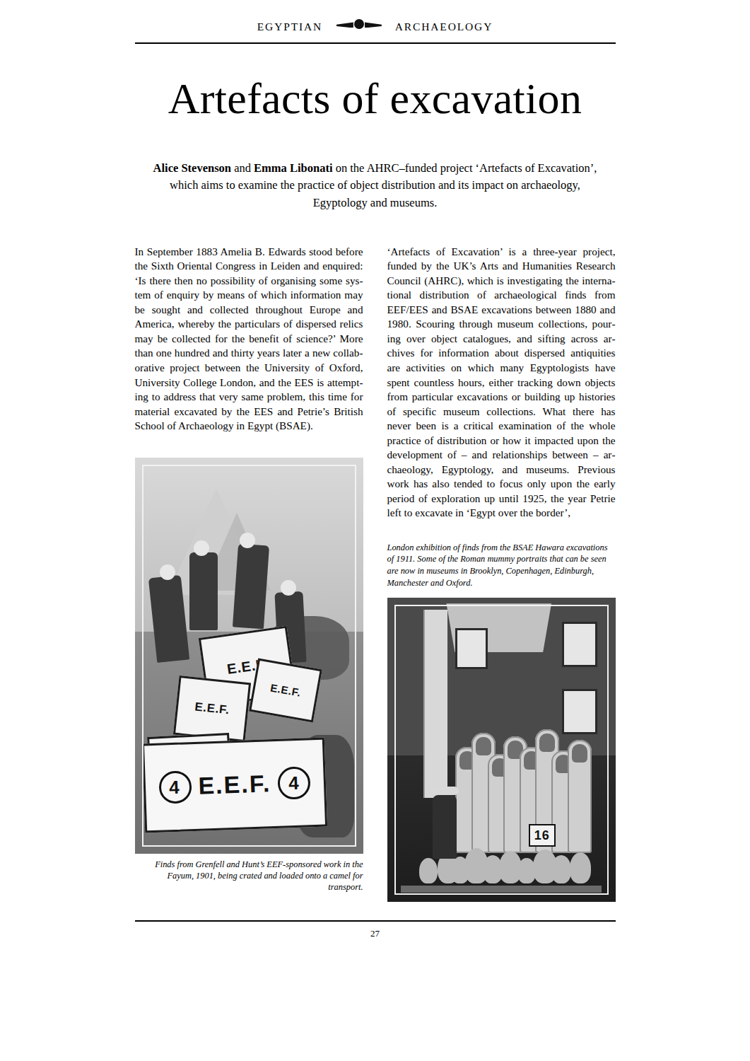EGYPTIAN ARCHAEOLOGY
Artefacts of excavation
Alice Stevenson and Emma Libonati on the AHRC–funded project ‘Artefacts of Excavation’, which aims to examine the practice of object distribution and its impact on archaeology, Egyptology and museums.
In September 1883 Amelia B. Edwards stood before the Sixth Oriental Congress in Leiden and enquired: ‘Is there then no possibility of organising some system of enquiry by means of which information may be sought and collected throughout Europe and America, whereby the particulars of dispersed relics may be collected for the benefit of science?’ More than one hundred and thirty years later a new collaborative project between the University of Oxford, University College London, and the EES is attempting to address that very same problem, this time for material excavated by the EES and Petrie’s British School of Archaeology in Egypt (BSAE).
E.E.F.
E.E.F.
E.E.F.
E.E.F.
4 E.E.F. 4
Finds from Grenfell and Hunt’s EEF-sponsored work in the Fayum, 1901, being crated and loaded onto a camel for transport.
‘Artefacts of Excavation’ is a three-year project, funded by the UK’s Arts and Humanities Research Council (AHRC), which is investigating the international distribution of archaeological finds from EEF/EES and BSAE excavations between 1880 and 1980. Scouring through museum collections, pouring over object catalogues, and sifting across archives for information about dispersed antiquities are activities on which many Egyptologists have spent countless hours, either tracking down objects from particular excavations or building up histories of specific museum collections. What there has never been is a critical examination of the whole practice of distribution or how it impacted upon the development of – and relationships between – archaeology, Egyptology, and museums. Previous work has also tended to focus only upon the early period of exploration up until 1925, the year Petrie left to excavate in ‘Egypt over the border’,
London exhibition of finds from the BSAE Hawara excavations of 1911. Some of the Roman mummy portraits that can be seen are now in museums in Brooklyn, Copenhagen, Edinburgh, Manchester and Oxford.
16
27